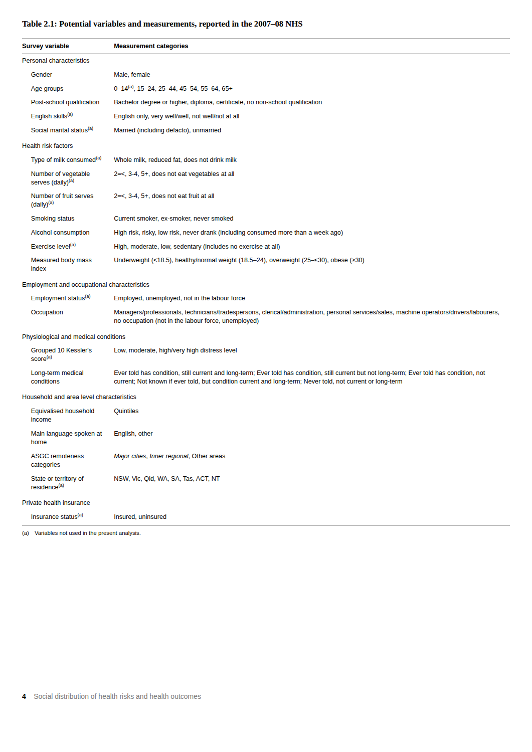Table 2.1: Potential variables and measurements, reported in the 2007–08 NHS
| Survey variable | Measurement categories |
| --- | --- |
| Personal characteristics |
| Gender | Male, female |
| Age groups | 0–14 (a) , 15–24, 25–44, 45–54, 55–64, 65+ |
| Post-school qualification | Bachelor degree or higher, diploma, certificate, no non-school qualification |
| English skills (a) | English only, very well/well, not well/not at all |
| Social marital status (a) | Married (including defacto), unmarried |
| Health risk factors |
| Type of milk consumed (a) | Whole milk, reduced fat, does not drink milk |
| Number of vegetable serves (daily) (a) | 2=<, 3-4, 5+, does not eat vegetables at all |
| Number of fruit serves (daily) (a) | 2=<, 3-4, 5+, does not eat fruit at all |
| Smoking status | Current smoker, ex-smoker, never smoked |
| Alcohol consumption | High risk, risky, low risk, never drank (including consumed more than a week ago) |
| Exercise level (a) | High, moderate, low, sedentary (includes no exercise at all) |
| Measured body mass index | Underweight (<18.5), healthy/normal weight (18.5–24), overweight (25–≤30), obese (≥30) |
| Employment and occupational characteristics |
| Employment status (a) | Employed, unemployed, not in the labour force |
| Occupation | Managers/professionals, technicians/tradespersons, clerical/administration, personal services/sales, machine operators/drivers/labourers, no occupation (not in the labour force, unemployed) |
| Physiological and medical conditions |
| Grouped 10 Kessler's score (a) | Low, moderate, high/very high distress level |
| Long-term medical conditions | Ever told has condition, still current and long-term; Ever told has condition, still current but not long-term; Ever told has condition, not current; Not known if ever told, but condition current and long-term; Never told, not current or long-term |
| Household and area level characteristics |
| Equivalised household income | Quintiles |
| Main language spoken at home | English, other |
| ASGC remoteness categories | Major cities , Inner regional , Other areas |
| State or territory of residence (a) | NSW, Vic, Qld, WA, SA, Tas, ACT, NT |
| Private health insurance |
| Insurance status (a) | Insured, uninsured |
(a) Variables not used in the present analysis.
4 Social distribution of health risks and health outcomes